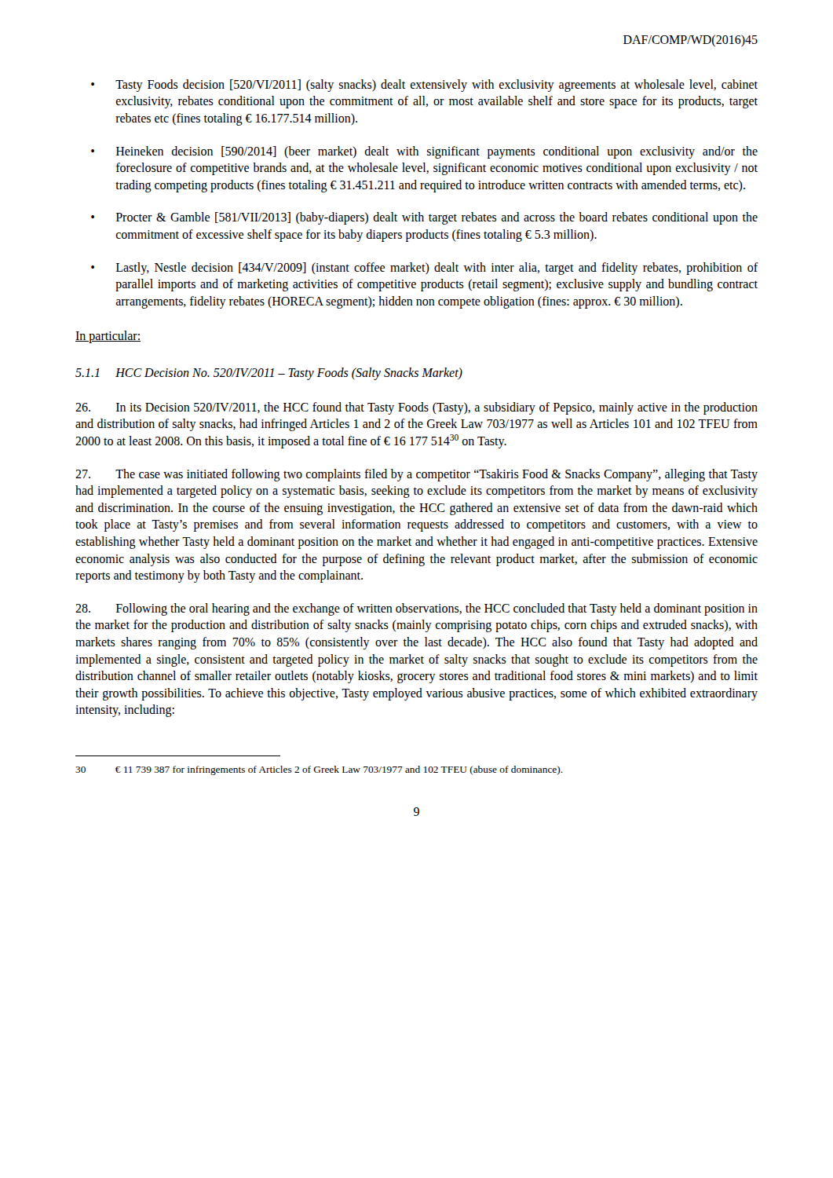DAF/COMP/WD(2016)45
Tasty Foods decision [520/VI/2011] (salty snacks) dealt extensively with exclusivity agreements at wholesale level, cabinet exclusivity, rebates conditional upon the commitment of all, or most available shelf and store space for its products, target rebates etc (fines totaling € 16.177.514 million).
Heineken decision [590/2014] (beer market) dealt with significant payments conditional upon exclusivity and/or the foreclosure of competitive brands and, at the wholesale level, significant economic motives conditional upon exclusivity / not trading competing products (fines totaling € 31.451.211 and required to introduce written contracts with amended terms, etc).
Procter & Gamble [581/VII/2013] (baby-diapers) dealt with target rebates and across the board rebates conditional upon the commitment of excessive shelf space for its baby diapers products (fines totaling € 5.3 million).
Lastly, Nestle decision [434/V/2009] (instant coffee market) dealt with inter alia, target and fidelity rebates, prohibition of parallel imports and of marketing activities of competitive products (retail segment); exclusive supply and bundling contract arrangements, fidelity rebates (HORECA segment); hidden non compete obligation (fines: approx. € 30 million).
In particular:
5.1.1 HCC Decision No. 520/IV/2011 – Tasty Foods (Salty Snacks Market)
26. In its Decision 520/IV/2011, the HCC found that Tasty Foods (Tasty), a subsidiary of Pepsico, mainly active in the production and distribution of salty snacks, had infringed Articles 1 and 2 of the Greek Law 703/1977 as well as Articles 101 and 102 TFEU from 2000 to at least 2008. On this basis, it imposed a total fine of € 16 177 51430 on Tasty.
27. The case was initiated following two complaints filed by a competitor “Tsakiris Food & Snacks Company”, alleging that Tasty had implemented a targeted policy on a systematic basis, seeking to exclude its competitors from the market by means of exclusivity and discrimination. In the course of the ensuing investigation, the HCC gathered an extensive set of data from the dawn-raid which took place at Tasty’s premises and from several information requests addressed to competitors and customers, with a view to establishing whether Tasty held a dominant position on the market and whether it had engaged in anti-competitive practices. Extensive economic analysis was also conducted for the purpose of defining the relevant product market, after the submission of economic reports and testimony by both Tasty and the complainant.
28. Following the oral hearing and the exchange of written observations, the HCC concluded that Tasty held a dominant position in the market for the production and distribution of salty snacks (mainly comprising potato chips, corn chips and extruded snacks), with markets shares ranging from 70% to 85% (consistently over the last decade). The HCC also found that Tasty had adopted and implemented a single, consistent and targeted policy in the market of salty snacks that sought to exclude its competitors from the distribution channel of smaller retailer outlets (notably kiosks, grocery stores and traditional food stores & mini markets) and to limit their growth possibilities. To achieve this objective, Tasty employed various abusive practices, some of which exhibited extraordinary intensity, including:
30 € 11 739 387 for infringements of Articles 2 of Greek Law 703/1977 and 102 TFEU (abuse of dominance).
9